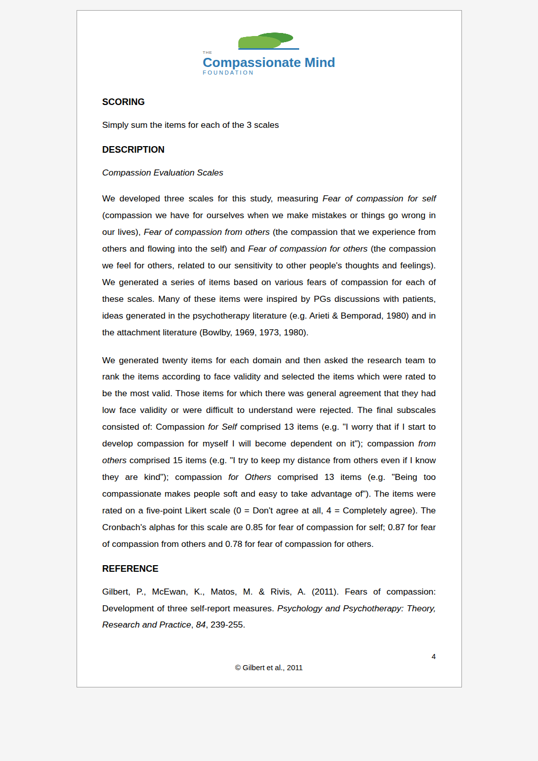THE Compassionate Mind FOUNDATION
SCORING
Simply sum the items for each of the 3 scales
DESCRIPTION
Compassion Evaluation Scales
We developed three scales for this study, measuring Fear of compassion for self (compassion we have for ourselves when we make mistakes or things go wrong in our lives), Fear of compassion from others (the compassion that we experience from others and flowing into the self) and Fear of compassion for others (the compassion we feel for others, related to our sensitivity to other people's thoughts and feelings). We generated a series of items based on various fears of compassion for each of these scales. Many of these items were inspired by PGs discussions with patients, ideas generated in the psychotherapy literature (e.g. Arieti & Bemporad, 1980) and in the attachment literature (Bowlby, 1969, 1973, 1980).
We generated twenty items for each domain and then asked the research team to rank the items according to face validity and selected the items which were rated to be the most valid. Those items for which there was general agreement that they had low face validity or were difficult to understand were rejected. The final subscales consisted of: Compassion for Self comprised 13 items (e.g. "I worry that if I start to develop compassion for myself I will become dependent on it"); compassion from others comprised 15 items (e.g. "I try to keep my distance from others even if I know they are kind"); compassion for Others comprised 13 items (e.g. "Being too compassionate makes people soft and easy to take advantage of"). The items were rated on a five-point Likert scale (0 = Don't agree at all, 4 = Completely agree). The Cronbach's alphas for this scale are 0.85 for fear of compassion for self; 0.87 for fear of compassion from others and 0.78 for fear of compassion for others.
REFERENCE
Gilbert, P., McEwan, K., Matos, M. & Rivis, A. (2011). Fears of compassion: Development of three self-report measures. Psychology and Psychotherapy: Theory, Research and Practice, 84, 239-255.
4 © Gilbert et al., 2011